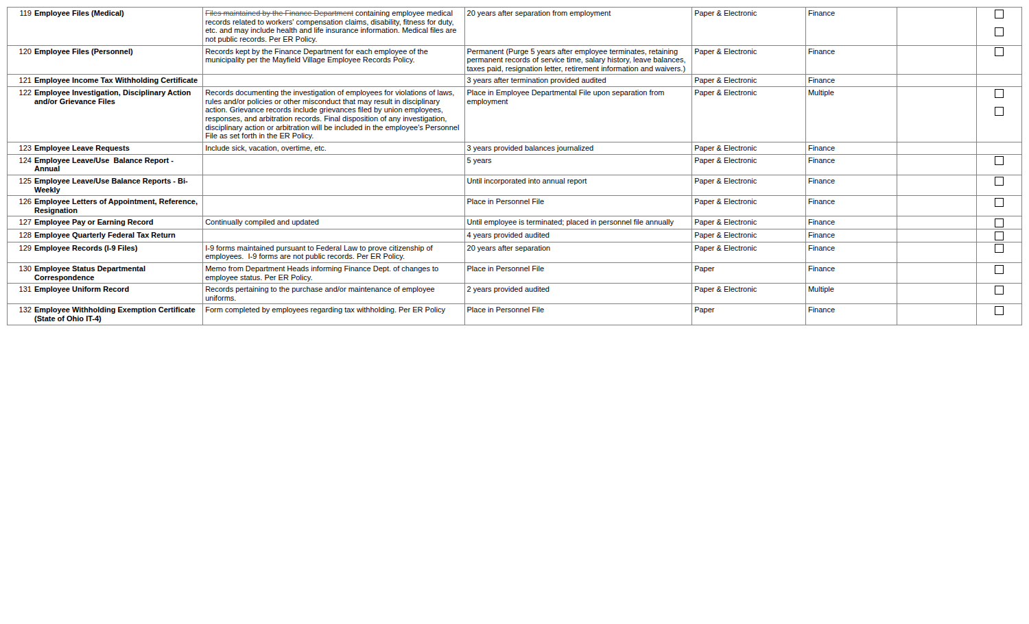| 119 | Employee Files (Medical) | Files maintained by the Finance Department containing employee medical records related to workers' compensation claims, disability, fitness for duty, etc. and may include health and life insurance information. Medical files are not public records. Per ER Policy. | 20 years after separation from employment | Paper & Electronic | Finance | | |
| 120 | Employee Files (Personnel) | Records kept by the Finance Department for each employee of the municipality per the Mayfield Village Employee Records Policy. | Permanent (Purge 5 years after employee terminates, retaining permanent records of service time, salary history, leave balances, taxes paid, resignation letter, retirement information and waivers.) | Paper & Electronic | Finance | | |
| 121 | Employee Income Tax Withholding Certificate | | 3 years after termination provided audited | Paper & Electronic | Finance | | |
| 122 | Employee Investigation, Disciplinary Action and/or Grievance Files | Records documenting the investigation of employees for violations of laws, rules and/or policies or other misconduct that may result in disciplinary action. Grievance records include grievances filed by union employees, responses, and arbitration records. Final disposition of any investigation, disciplinary action or arbitration will be included in the employee's Personnel File as set forth in the ER Policy. | Place in Employee Departmental File upon separation from employment | Paper & Electronic | Multiple | | |
| 123 | Employee Leave Requests | Include sick, vacation, overtime, etc. | 3 years provided balances journalized | Paper & Electronic | Finance | | |
| 124 | Employee Leave/Use Balance Report - Annual | | 5 years | Paper & Electronic | Finance | | |
| 125 | Employee Leave/Use Balance Reports - Bi-Weekly | | Until incorporated into annual report | Paper & Electronic | Finance | | |
| 126 | Employee Letters of Appointment, Reference, Resignation | | Place in Personnel File | Paper & Electronic | Finance | | |
| 127 | Employee Pay or Earning Record | Continually compiled and updated | Until employee is terminated; placed in personnel file annually | Paper & Electronic | Finance | | |
| 128 | Employee Quarterly Federal Tax Return | | 4 years provided audited | Paper & Electronic | Finance | | |
| 129 | Employee Records (I-9 Files) | I-9 forms maintained pursuant to Federal Law to prove citizenship of employees. I-9 forms are not public records. Per ER Policy. | 20 years after separation | Paper & Electronic | Finance | | |
| 130 | Employee Status Departmental Correspondence | Memo from Department Heads informing Finance Dept. of changes to employee status. Per ER Policy. | Place in Personnel File | Paper | Finance | | |
| 131 | Employee Uniform Record | Records pertaining to the purchase and/or maintenance of employee uniforms. | 2 years provided audited | Paper & Electronic | Multiple | | |
| 132 | Employee Withholding Exemption Certificate (State of Ohio IT-4) | Form completed by employees regarding tax withholding. Per ER Policy | Place in Personnel File | Paper | Finance | | |